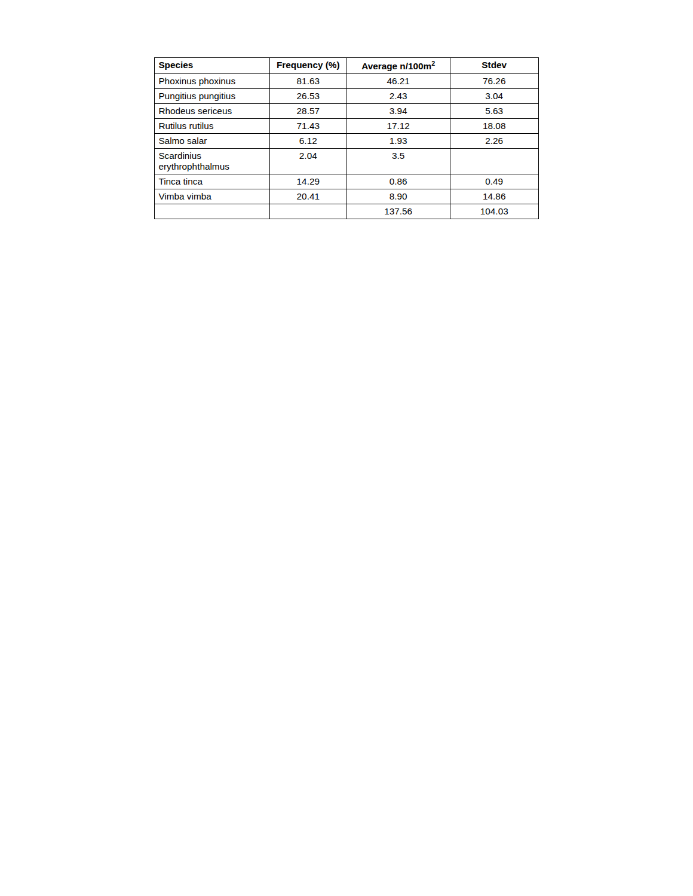| Species | Frequency (%) | Average n/100m 2 | Stdev |
| --- | --- | --- | --- |
| Phoxinus phoxinus | 81.63 | 46.21 | 76.26 |
| Pungitius pungitius | 26.53 | 2.43 | 3.04 |
| Rhodeus sericeus | 28.57 | 3.94 | 5.63 |
| Rutilus rutilus | 71.43 | 17.12 | 18.08 |
| Salmo salar | 6.12 | 1.93 | 2.26 |
| Scardinius erythrophthalmus | 2.04 | 3.5 | |
| Tinca tinca | 14.29 | 0.86 | 0.49 |
| Vimba vimba | 20.41 | 8.90 | 14.86 |
| | | 137.56 | 104.03 |